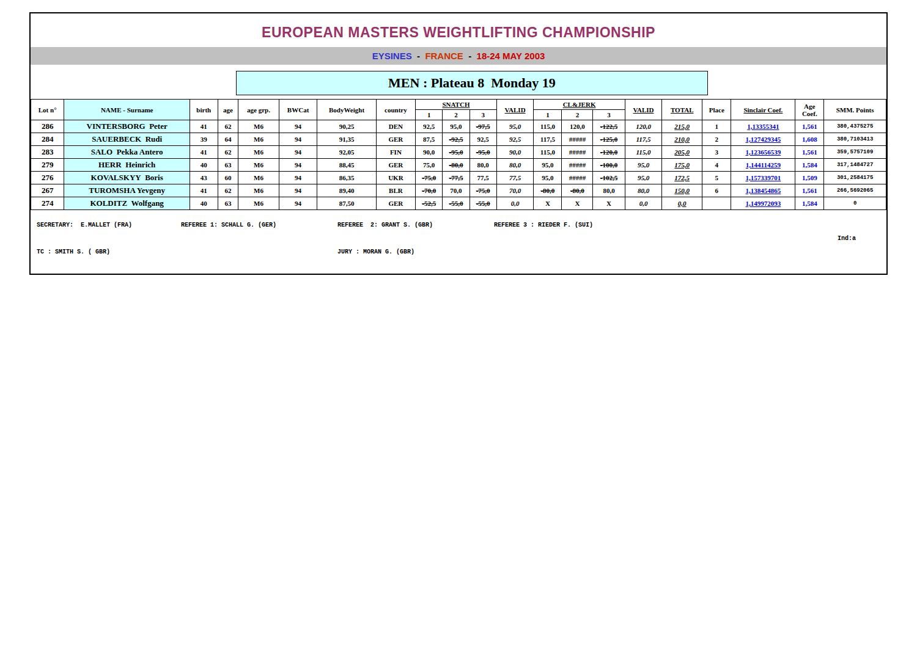EUROPEAN MASTERS WEIGHTLIFTING CHAMPIONSHIP
EYSINES - FRANCE - 18-24 MAY 2003
MEN : Plateau 8 Monday 19
| Lot n° | NAME - Surname | birth | age | age grp. | BWCat | BodyWeight | country | SNATCH | VALID | CL&JERK | VALID | TOTAL | Place | Sinclair Coef. | Age Coef. | SMM. Points |
| --- | --- | --- | --- | --- | --- | --- | --- | --- | --- | --- | --- | --- | --- | --- | --- | --- |
| 1 | 2 | 3 | 1 | 2 | 3 |
| 286 | VINTERSBORG Peter | 41 | 62 | M6 | 94 | 90,25 | DEN | 92,5 | 95,0 | -97,5 | 95,0 | 115,0 | 120,0 | -122,5 | 120,0 | 215,0 | 1 | 1,13355341 | 1,561 | 380,4375275 |
| 284 | SAUERBECK Rudi | 39 | 64 | M6 | 94 | 91,35 | GER | 87,5 | -92,5 | 92,5 | 92,5 | 117,5 | ##### | -125,0 | 117,5 | 210,0 | 2 | 1,127429345 | 1,608 | 380,7103413 |
| 283 | SALO Pekka Antero | 41 | 62 | M6 | 94 | 92,05 | FIN | 90,0 | -95,0 | -95,0 | 90,0 | 115,0 | ##### | -120,0 | 115,0 | 205,0 | 3 | 1,123656539 | 1,561 | 359,5757109 |
| 279 | HERR Heinrich | 40 | 63 | M6 | 94 | 88,45 | GER | 75,0 | -80,0 | 80,0 | 80,0 | 95,0 | ##### | -100,0 | 95,0 | 175,0 | 4 | 1,144114259 | 1,584 | 317,1484727 |
| 276 | KOVALSKYY Boris | 43 | 60 | M6 | 94 | 86,35 | UKR | -75,0 | -77,5 | 77,5 | 77,5 | 95,0 | ##### | -102,5 | 95,0 | 172,5 | 5 | 1,157339701 | 1,509 | 301,2584175 |
| 267 | TUROMSHA Yevgeny | 41 | 62 | M6 | 94 | 89,40 | BLR | -70,0 | 70,0 | -75,0 | 70,0 | -80,0 | -80,0 | 80,0 | 80,0 | 150,0 | 6 | 1,138454865 | 1,561 | 266,5692065 |
| 274 | KOLDITZ Wolfgang | 40 | 63 | M6 | 94 | 87,50 | GER | -52,5 | -55,0 | -55,0 | 0,0 | X | X | X | 0,0 | 0,0 | | 1,149972093 | 1,584 | 0 |
SECRETARY: E.MALLET (FRA) REFEREE 1: SCHALL G. (GER) REFEREE 2: GRANT S. (GBR) REFEREE 3 : RIEDER F. (SUI)
Ind:a
TC : SMITH S. ( GBR) JURY : MORAN G. (GBR)